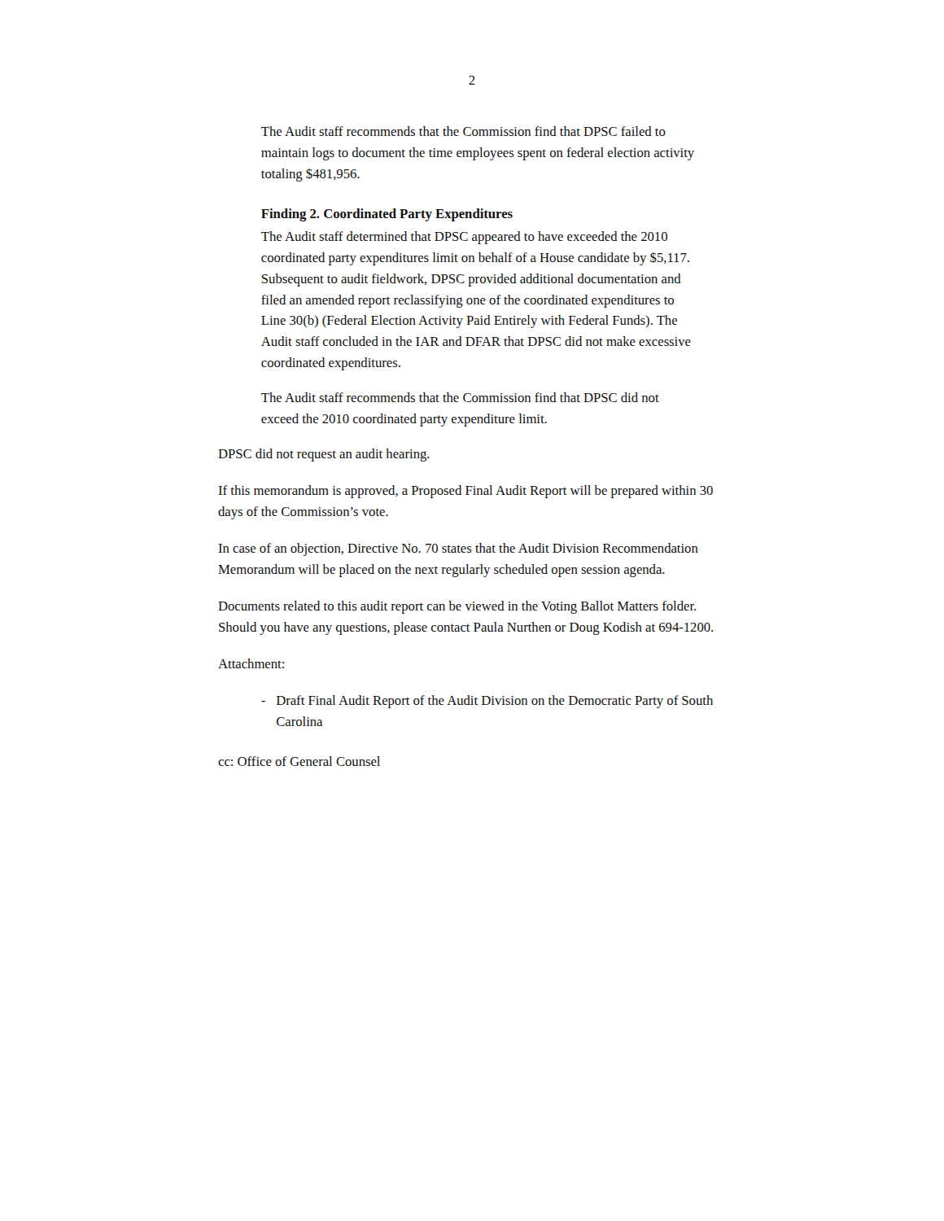2
The Audit staff recommends that the Commission find that DPSC failed to maintain logs to document the time employees spent on federal election activity totaling $481,956.
Finding 2. Coordinated Party Expenditures
The Audit staff determined that DPSC appeared to have exceeded the 2010 coordinated party expenditures limit on behalf of a House candidate by $5,117. Subsequent to audit fieldwork, DPSC provided additional documentation and filed an amended report reclassifying one of the coordinated expenditures to Line 30(b) (Federal Election Activity Paid Entirely with Federal Funds). The Audit staff concluded in the IAR and DFAR that DPSC did not make excessive coordinated expenditures.
The Audit staff recommends that the Commission find that DPSC did not exceed the 2010 coordinated party expenditure limit.
DPSC did not request an audit hearing.
If this memorandum is approved, a Proposed Final Audit Report will be prepared within 30 days of the Commission’s vote.
In case of an objection, Directive No. 70 states that the Audit Division Recommendation Memorandum will be placed on the next regularly scheduled open session agenda.
Documents related to this audit report can be viewed in the Voting Ballot Matters folder. Should you have any questions, please contact Paula Nurthen or Doug Kodish at 694-1200.
Attachment:
Draft Final Audit Report of the Audit Division on the Democratic Party of South Carolina
cc: Office of General Counsel